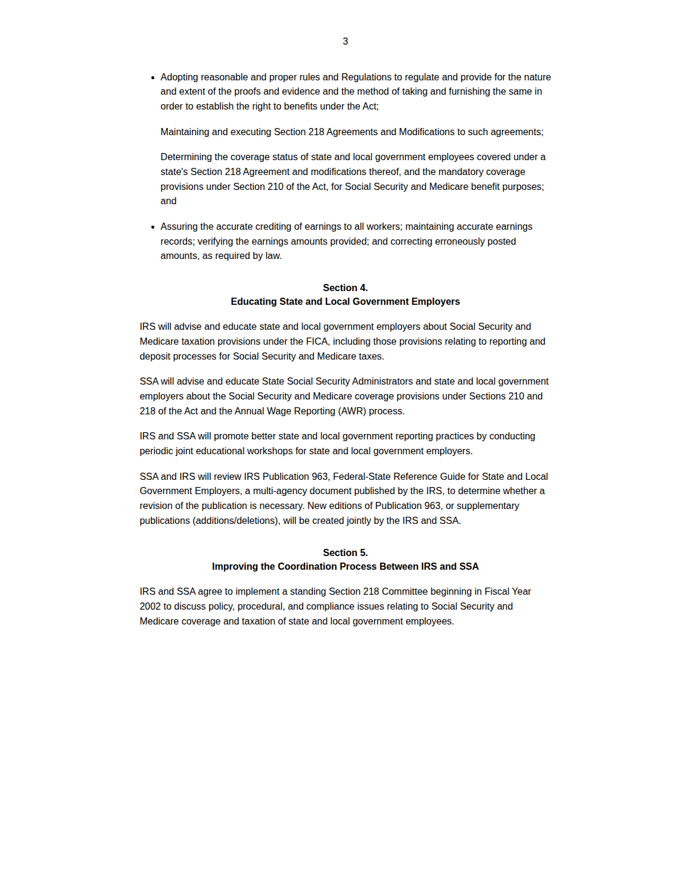3
Adopting reasonable and proper rules and Regulations to regulate and provide for the nature and extent of the proofs and evidence and the method of taking and furnishing the same in order to establish the right to benefits under the Act;
Maintaining and executing Section 218 Agreements and Modifications to such agreements;
Determining the coverage status of state and local government employees covered under a state's Section 218 Agreement and modifications thereof, and the mandatory coverage provisions under Section 210 of the Act, for Social Security and Medicare benefit purposes; and
Assuring the accurate crediting of earnings to all workers; maintaining accurate earnings records; verifying the earnings amounts provided; and correcting erroneously posted amounts, as required by law.
Section 4. Educating State and Local Government Employers
IRS will advise and educate state and local government employers about Social Security and Medicare taxation provisions under the FICA, including those provisions relating to reporting and deposit processes for Social Security and Medicare taxes.
SSA will advise and educate State Social Security Administrators and state and local government employers about the Social Security and Medicare coverage provisions under Sections 210 and 218 of the Act and the Annual Wage Reporting (AWR) process.
IRS and SSA will promote better state and local government reporting practices by conducting periodic joint educational workshops for state and local government employers.
SSA and IRS will review IRS Publication 963, Federal-State Reference Guide for State and Local Government Employers, a multi-agency document published by the IRS, to determine whether a revision of the publication is necessary. New editions of Publication 963, or supplementary publications (additions/deletions), will be created jointly by the IRS and SSA.
Section 5. Improving the Coordination Process Between IRS and SSA
IRS and SSA agree to implement a standing Section 218 Committee beginning in Fiscal Year 2002 to discuss policy, procedural, and compliance issues relating to Social Security and Medicare coverage and taxation of state and local government employees.